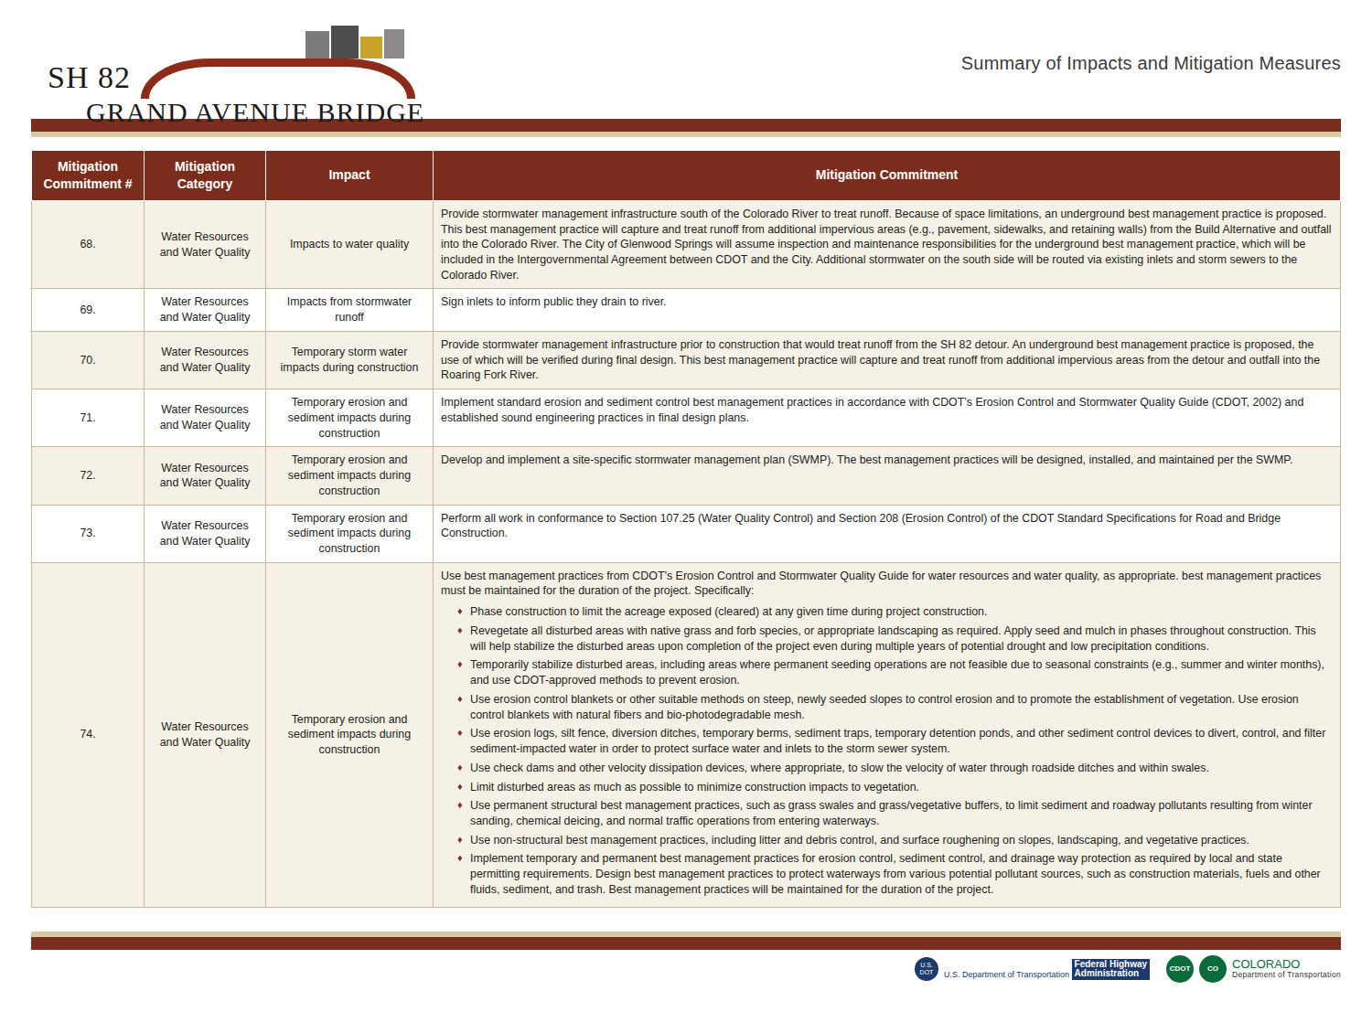Summary of Impacts and Mitigation Measures
SH 82
GRAND AVENUE BRIDGE
| Mitigation Commitment # | Mitigation Category | Impact | Mitigation Commitment |
| --- | --- | --- | --- |
| 68. | Water Resources and Water Quality | Impacts to water quality | Provide stormwater management infrastructure south of the Colorado River to treat runoff. Because of space limitations, an underground best management practice is proposed. This best management practice will capture and treat runoff from additional impervious areas (e.g., pavement, sidewalks, and retaining walls) from the Build Alternative and outfall into the Colorado River. The City of Glenwood Springs will assume inspection and maintenance responsibilities for the underground best management practice, which will be included in the Intergovernmental Agreement between CDOT and the City. Additional stormwater on the south side will be routed via existing inlets and storm sewers to the Colorado River. |
| 69. | Water Resources and Water Quality | Impacts from stormwater runoff | Sign inlets to inform public they drain to river. |
| 70. | Water Resources and Water Quality | Temporary storm water impacts during construction | Provide stormwater management infrastructure prior to construction that would treat runoff from the SH 82 detour. An underground best management practice is proposed, the use of which will be verified during final design. This best management practice will capture and treat runoff from additional impervious areas from the detour and outfall into the Roaring Fork River. |
| 71. | Water Resources and Water Quality | Temporary erosion and sediment impacts during construction | Implement standard erosion and sediment control best management practices in accordance with CDOT’s Erosion Control and Stormwater Quality Guide (CDOT, 2002) and established sound engineering practices in final design plans. |
| 72. | Water Resources and Water Quality | Temporary erosion and sediment impacts during construction | Develop and implement a site-specific stormwater management plan (SWMP). The best management practices will be designed, installed, and maintained per the SWMP. |
| 73. | Water Resources and Water Quality | Temporary erosion and sediment impacts during construction | Perform all work in conformance to Section 107.25 (Water Quality Control) and Section 208 (Erosion Control) of the CDOT Standard Specifications for Road and Bridge Construction. |
| 74. | Water Resources and Water Quality | Temporary erosion and sediment impacts during construction | Use best management practices from CDOT’s Erosion Control and Stormwater Quality Guide for water resources and water quality, as appropriate. best management practices must be maintained for the duration of the project. Specifically: Phase construction to limit the acreage exposed (cleared) at any given time during project construction. Revegetate all disturbed areas with native grass and forb species, or appropriate landscaping as required. Apply seed and mulch in phases throughout construction. This will help stabilize the disturbed areas upon completion of the project even during multiple years of potential drought and low precipitation conditions. Temporarily stabilize disturbed areas, including areas where permanent seeding operations are not feasible due to seasonal constraints (e.g., summer and winter months), and use CDOT-approved methods to prevent erosion. Use erosion control blankets or other suitable methods on steep, newly seeded slopes to control erosion and to promote the establishment of vegetation. Use erosion control blankets with natural fibers and bio-photodegradable mesh. Use erosion logs, silt fence, diversion ditches, temporary berms, sediment traps, temporary detention ponds, and other sediment control devices to divert, control, and filter sediment-impacted water in order to protect surface water and inlets to the storm sewer system. Use check dams and other velocity dissipation devices, where appropriate, to slow the velocity of water through roadside ditches and within swales. Limit disturbed areas as much as possible to minimize construction impacts to vegetation. Use permanent structural best management practices, such as grass swales and grass/vegetative buffers, to limit sediment and roadway pollutants resulting from winter sanding, chemical deicing, and normal traffic operations from entering waterways. Use non-structural best management practices, including litter and debris control, and surface roughening on slopes, landscaping, and vegetative practices. Implement temporary and permanent best management practices for erosion control, sediment control, and drainage way protection as required by local and state permitting requirements. Design best management practices to protect waterways from various potential pollutant sources, such as construction materials, fuels and other fluids, sediment, and trash. Best management practices will be maintained for the duration of the project. |
U.S.
DOT
U.S. Department of Transportation Federal Highway
Administration
CDOT
CO
COLORADO Department of Transportation